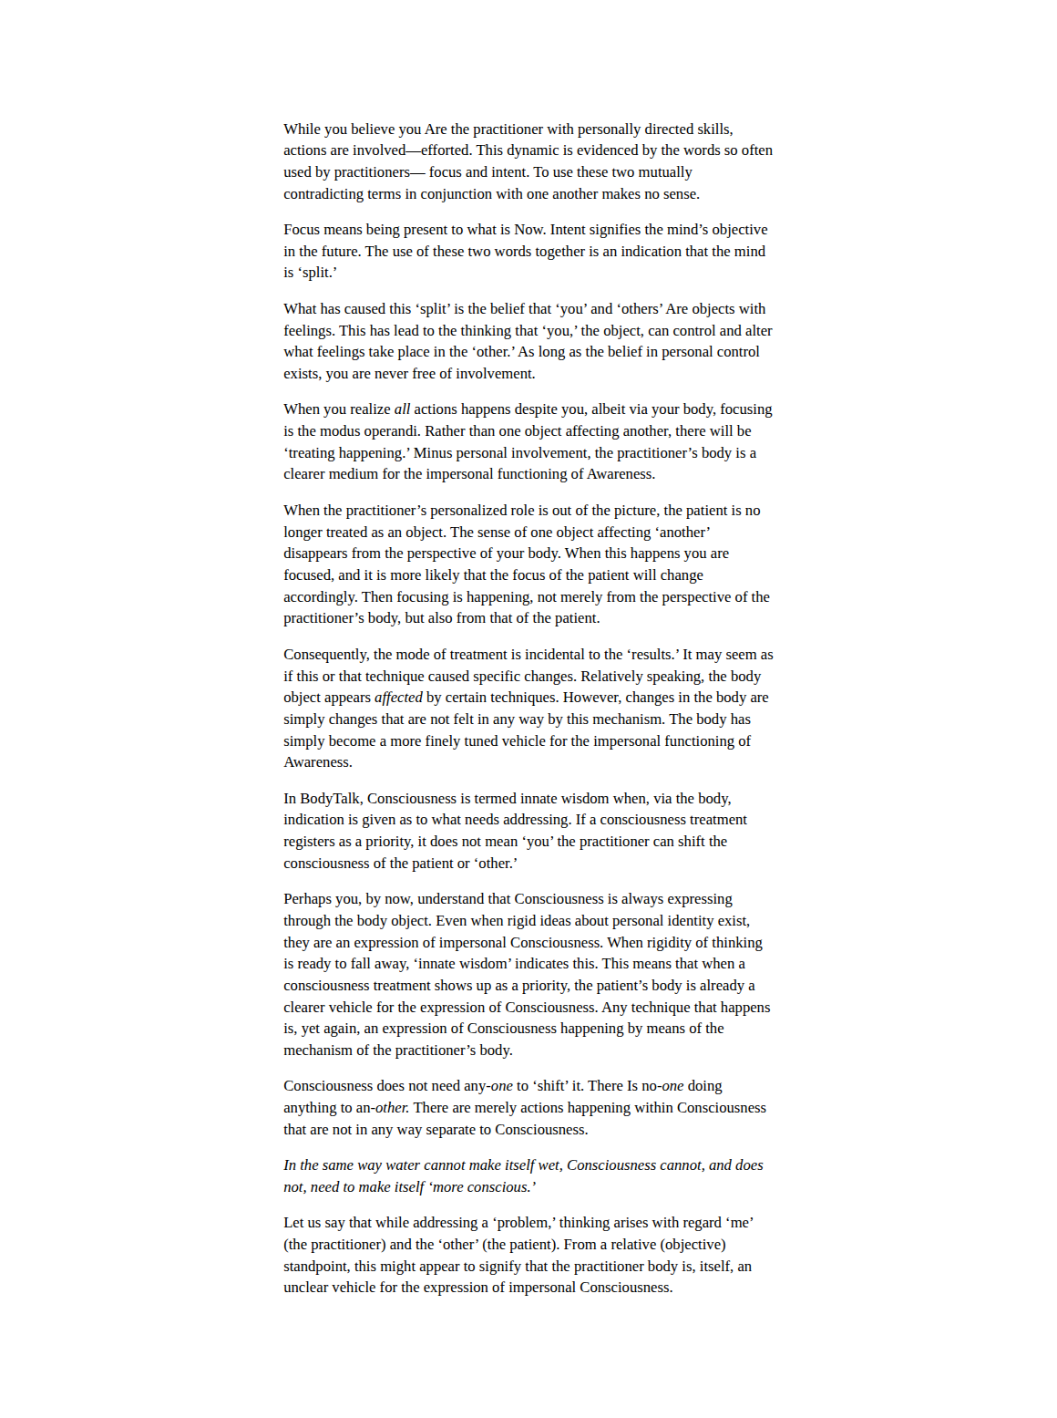While you believe you Are the practitioner with personally directed skills, actions are involved—efforted. This dynamic is evidenced by the words so often used by practitioners— focus and intent. To use these two mutually contradicting terms in conjunction with one another makes no sense.
Focus means being present to what is Now. Intent signifies the mind’s objective in the future. The use of these two words together is an indication that the mind is ‘split.’
What has caused this ‘split’ is the belief that ‘you’ and ‘others’ Are objects with feelings. This has lead to the thinking that ‘you,’ the object, can control and alter what feelings take place in the ‘other.’ As long as the belief in personal control exists, you are never free of involvement.
When you realize all actions happens despite you, albeit via your body, focusing is the modus operandi. Rather than one object affecting another, there will be ‘treating happening.’ Minus personal involvement, the practitioner’s body is a clearer medium for the impersonal functioning of Awareness.
When the practitioner’s personalized role is out of the picture, the patient is no longer treated as an object. The sense of one object affecting ‘another’ disappears from the perspective of your body. When this happens you are focused, and it is more likely that the focus of the patient will change accordingly. Then focusing is happening, not merely from the perspective of the practitioner’s body, but also from that of the patient.
Consequently, the mode of treatment is incidental to the ‘results.’ It may seem as if this or that technique caused specific changes. Relatively speaking, the body object appears affected by certain techniques. However, changes in the body are simply changes that are not felt in any way by this mechanism. The body has simply become a more finely tuned vehicle for the impersonal functioning of Awareness.
In BodyTalk, Consciousness is termed innate wisdom when, via the body, indication is given as to what needs addressing. If a consciousness treatment registers as a priority, it does not mean ‘you’ the practitioner can shift the consciousness of the patient or ‘other.’
Perhaps you, by now, understand that Consciousness is always expressing through the body object. Even when rigid ideas about personal identity exist, they are an expression of impersonal Consciousness. When rigidity of thinking is ready to fall away, ‘innate wisdom’ indicates this. This means that when a consciousness treatment shows up as a priority, the patient’s body is already a clearer vehicle for the expression of Consciousness. Any technique that happens is, yet again, an expression of Consciousness happening by means of the mechanism of the practitioner’s body.
Consciousness does not need any-one to ‘shift’ it. There Is no-one doing anything to an-other. There are merely actions happening within Consciousness that are not in any way separate to Consciousness.
In the same way water cannot make itself wet, Consciousness cannot, and does not, need to make itself ‘more conscious.’
Let us say that while addressing a ‘problem,’ thinking arises with regard ‘me’ (the practitioner) and the ‘other’ (the patient). From a relative (objective) standpoint, this might appear to signify that the practitioner body is, itself, an unclear vehicle for the expression of impersonal Consciousness.